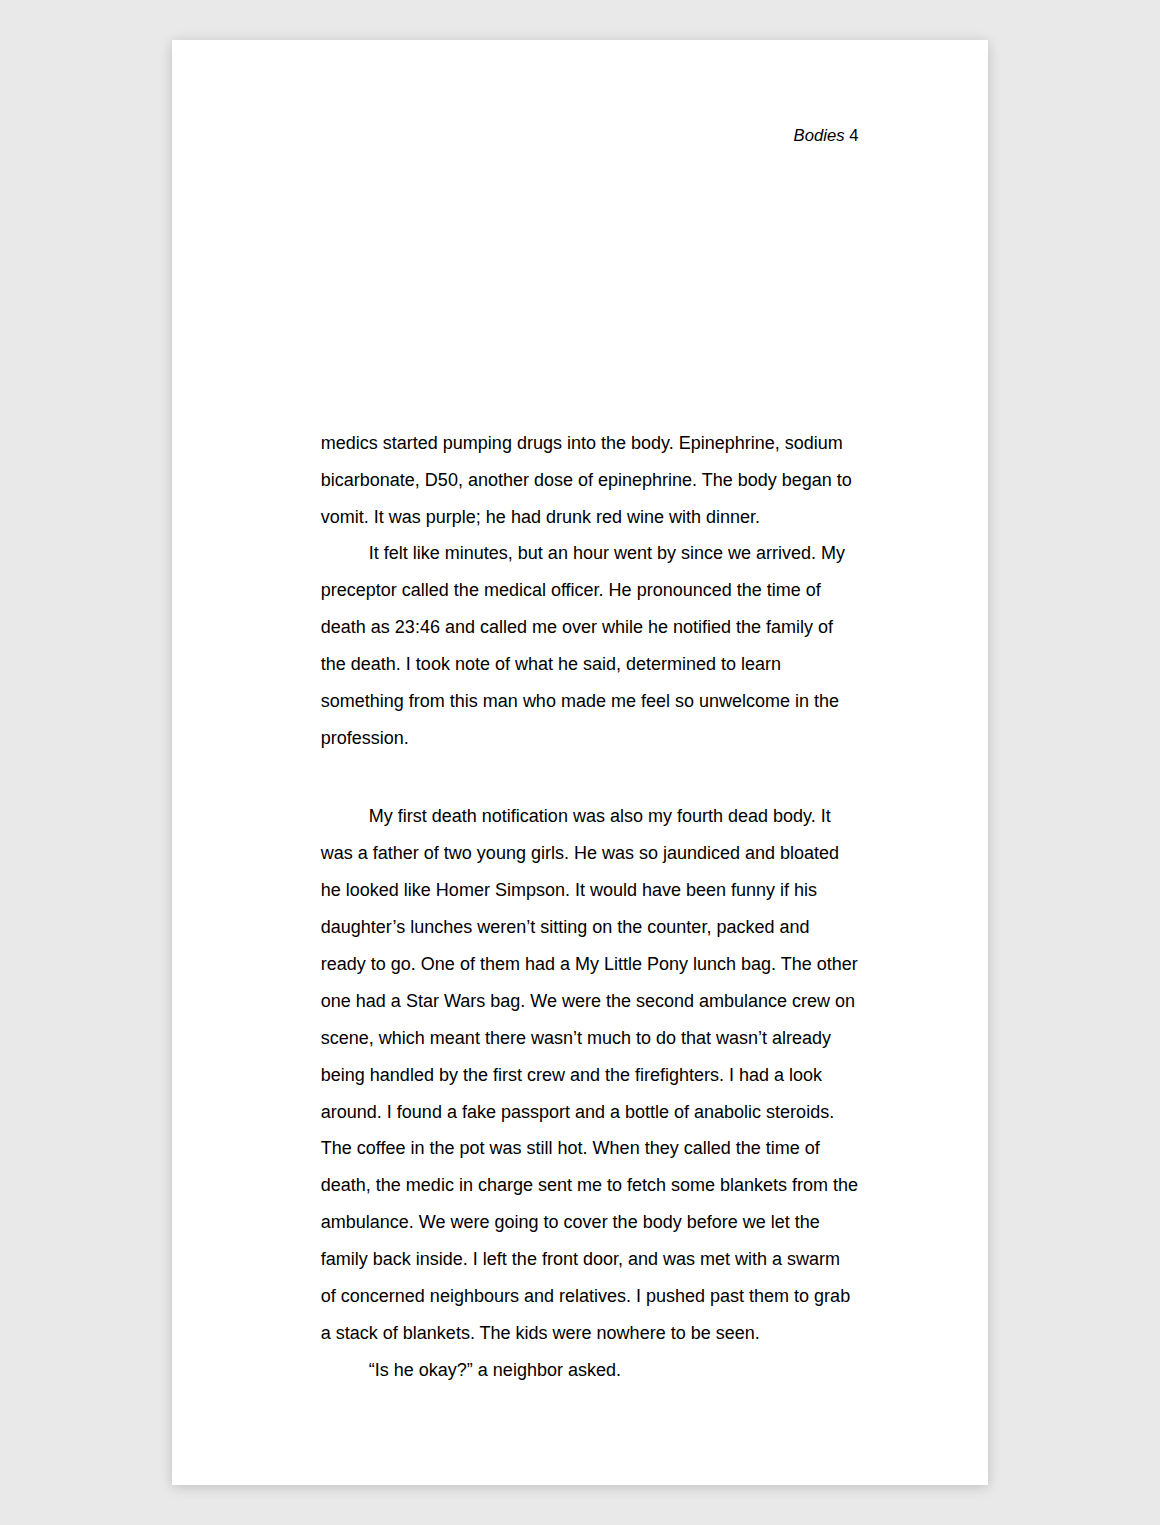Bodies 4
medics started pumping drugs into the body. Epinephrine, sodium bicarbonate, D50, another dose of epinephrine. The body began to vomit. It was purple; he had drunk red wine with dinner.
It felt like minutes, but an hour went by since we arrived. My preceptor called the medical officer. He pronounced the time of death as 23:46 and called me over while he notified the family of the death. I took note of what he said, determined to learn something from this man who made me feel so unwelcome in the profession.
My first death notification was also my fourth dead body. It was a father of two young girls. He was so jaundiced and bloated he looked like Homer Simpson. It would have been funny if his daughter’s lunches weren’t sitting on the counter, packed and ready to go. One of them had a My Little Pony lunch bag. The other one had a Star Wars bag. We were the second ambulance crew on scene, which meant there wasn’t much to do that wasn’t already being handled by the first crew and the firefighters. I had a look around. I found a fake passport and a bottle of anabolic steroids. The coffee in the pot was still hot. When they called the time of death, the medic in charge sent me to fetch some blankets from the ambulance. We were going to cover the body before we let the family back inside. I left the front door, and was met with a swarm of concerned neighbours and relatives. I pushed past them to grab a stack of blankets. The kids were nowhere to be seen.
“Is he okay?” a neighbor asked.